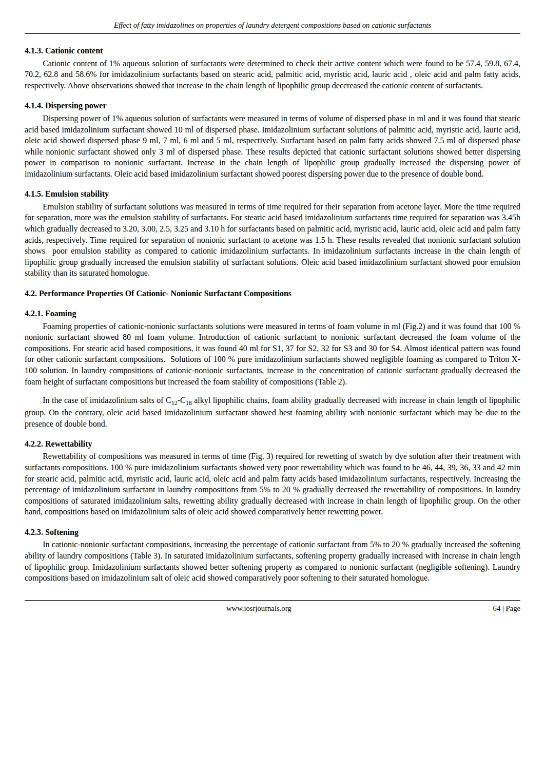Effect of fatty imidazolines on properties of laundry detergent compositions based on cationic surfactants
4.1.3. Cationic content
Cationic content of 1% aqueous solution of surfactants were determined to check their active content which were found to be 57.4, 59.8, 67.4, 70.2, 62.8 and 58.6% for imidazolinium surfactants based on stearic acid, palmitic acid, myristic acid, lauric acid , oleic acid and palm fatty acids, respectively. Above observations showed that increase in the chain length of lipophilic group deccreased the cationic content of surfactants.
4.1.4. Dispersing power
Dispersing power of 1% aqueous solution of surfactants were measured in terms of volume of dispersed phase in ml and it was found that stearic acid based imidazolinium surfactant showed 10 ml of dispersed phase. Imidazolinium surfactant solutions of palmitic acid, myristic acid, lauric acid, oleic acid showed dispersed phase 9 ml, 7 ml, 6 ml and 5 ml, respectively. Surfactant based on palm fatty acids showed 7.5 ml of dispersed phase while nonionic surfactant showed only 3 ml of dispersed phase. These results depicted that cationic surfactant solutions showed better dispersing power in comparison to nonionic surfactant. Increase in the chain length of lipophilic group gradually increased the dispersing power of imidazolinium surfactants. Oleic acid based imidazolinium surfactant showed poorest dispersing power due to the presence of double bond.
4.1.5. Emulsion stability
Emulsion stability of surfactant solutions was measured in terms of time required for their separation from acetone layer. More the time required for separation, more was the emulsion stability of surfactants. For stearic acid based imidazolinium surfactants time required for separation was 3.45h which gradually decreased to 3.20, 3.00, 2.5, 3.25 and 3.10 h for surfactants based on palmitic acid, myristic acid, lauric acid, oleic acid and palm fatty acids, respectively. Time required for separation of nonionic surfactant to acetone was 1.5 h. These results revealed that nonionic surfactant solution shows poor emulsion stability as compared to cationic imidazolinium surfactants. In imidazolinium surfactants increase in the chain length of lipophilic group gradually increased the emulsion stability of surfactant solutions. Oleic acid based imidazolinium surfactant showed poor emulsion stability than its saturated homologue.
4.2. Performance Properties Of Cationic- Nonionic Surfactant Compositions
4.2.1. Foaming
Foaming properties of cationic-nonionic surfactants solutions were measured in terms of foam volume in ml (Fig.2) and it was found that 100 % nonionic surfactant showed 80 ml foam volume. Introduction of cationic surfactant to nonionic surfactant decreased the foam volume of the compositions. For stearic acid based compositions, it was found 40 ml for S1, 37 for S2, 32 for S3 and 30 for S4. Almost identical pattern was found for other cationic surfactant compositions. Solutions of 100 % pure imidazolinium surfactants showed negligible foaming as compared to Triton X-100 solution. In laundry compositions of cationic-nonionic surfactants, increase in the concentration of cationic surfactant gradually decreased the foam height of surfactant compositions but increased the foam stability of compositions (Table 2).
In the case of imidazolinium salts of C12-C18 alkyl lipophilic chains, foam ability gradually decreased with increase in chain length of lipophilic group. On the contrary, oleic acid based imidazolinium surfactant showed best foaming ability with nonionic surfactant which may be due to the presence of double bond.
4.2.2. Rewettability
Rewettability of compositions was measured in terms of time (Fig. 3) required for rewetting of swatch by dye solution after their treatment with surfactants compositions. 100 % pure imidazolinium surfactants showed very poor rewettability which was found to be 46, 44, 39, 36, 33 and 42 min for stearic acid, palmitic acid, myristic acid, lauric acid, oleic acid and palm fatty acids based imidazolinium surfactants, respectively. Increasing the percentage of imidazolinium surfactant in laundry compositions from 5% to 20 % gradually decreased the rewettability of compositions. In laundry compositions of saturated imidazolinium salts, rewetting ability gradually decreased with increase in chain length of lipophilic group. On the other hand, compositions based on imidazolinium salts of oleic acid showed comparatively better rewetting power.
4.2.3. Softening
In cationic-nonionic surfactant compositions, increasing the percentage of cationic surfactant from 5% to 20 % gradually increased the softening ability of laundry compositions (Table 3). In saturated imidazolinium surfactants, softening property gradually increased with increase in chain length of lipophilic group. Imidazolinium surfactants showed better softening property as compared to nonionic surfactant (negligible softening). Laundry compositions based on imidazolinium salt of oleic acid showed comparatively poor softening to their saturated homologue.
www.iosrjournals.org 64 | Page